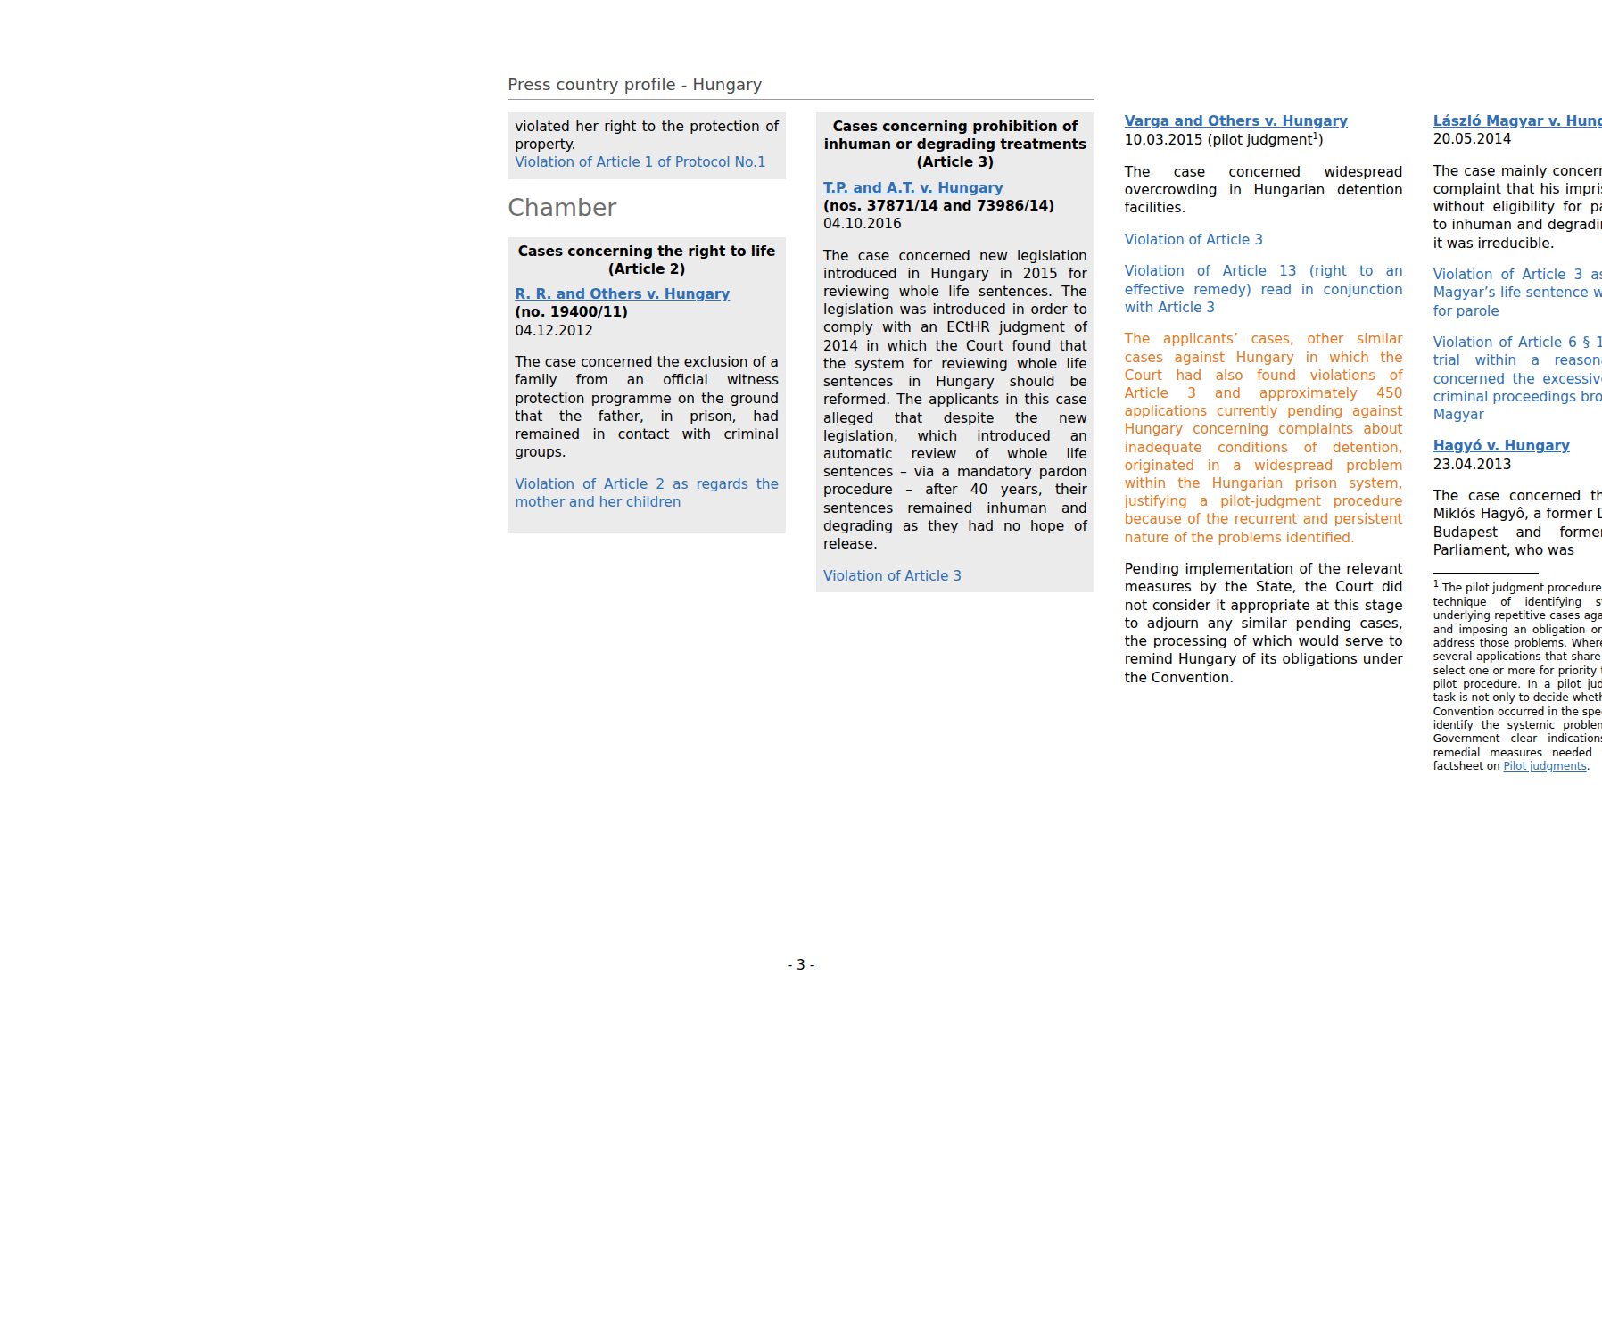Press country profile - Hungary
violated her right to the protection of property.
Violation of Article 1 of Protocol No.1
Chamber
Cases concerning the right to life
(Article 2)
R. R. and Others v. Hungary
(no. 19400/11)
04.12.2012
The case concerned the exclusion of a family from an official witness protection programme on the ground that the father, in prison, had remained in contact with criminal groups.
Violation of Article 2 as regards the mother and her children
Cases concerning prohibition of inhuman or degrading treatments
(Article 3)
T.P. and A.T. v. Hungary
(nos. 37871/14 and 73986/14)
04.10.2016
The case concerned new legislation introduced in Hungary in 2015 for reviewing whole life sentences. The legislation was introduced in order to comply with an ECtHR judgment of 2014 in which the Court found that the system for reviewing whole life sentences in Hungary should be reformed. The applicants in this case alleged that despite the new legislation, which introduced an automatic review of whole life sentences – via a mandatory pardon procedure – after 40 years, their sentences remained inhuman and degrading as they had no hope of release.
Violation of Article 3
Varga and Others v. Hungary
10.03.2015 (pilot judgment1)
The case concerned widespread overcrowding in Hungarian detention facilities.
Violation of Article 3
Violation of Article 13 (right to an effective remedy) read in conjunction with Article 3
The applicants’ cases, other similar cases against Hungary in which the Court had also found violations of Article 3 and approximately 450 applications currently pending against Hungary concerning complaints about inadequate conditions of detention, originated in a widespread problem within the Hungarian prison system, justifying a pilot-judgment procedure because of the recurrent and persistent nature of the problems identified.
Pending implementation of the relevant measures by the State, the Court did not consider it appropriate at this stage to adjourn any similar pending cases, the processing of which would serve to remind Hungary of its obligations under the Convention.
László Magyar v. Hungary
20.05.2014
The case mainly concerned a prisoner’s complaint that his imprisonment for life without eligibility for parole amounted to inhuman and degrading treatment as it was irreducible.
Violation of Article 3 as concerned Mr Magyar’s life sentence without eligibility for parole
Violation of Article 6 § 1 (right to a fair trial within a reasonable time) as concerned the excessive length of the criminal proceedings brought against Mr Magyar
Hagyó v. Hungary
23.04.2013
The case concerned the detention of Miklós Hagyô, a former Deputy Mayor of Budapest and former Member of Parliament, who was
1 The pilot judgment procedure was developed as a technique of identifying structural problems underlying repetitive cases against many countries and imposing an obligation on member States to address those problems. Where the Court receives several applications that share a root cause, it can select one or more for priority treatment under the pilot procedure. In a pilot judgment, the Court’s task is not only to decide whether a violation of the Convention occurred in the specific case but also to identify the systemic problem and to give the Government clear indications of the type of remedial measures needed to resolve it. See factsheet on Pilot judgments.
- 3 -